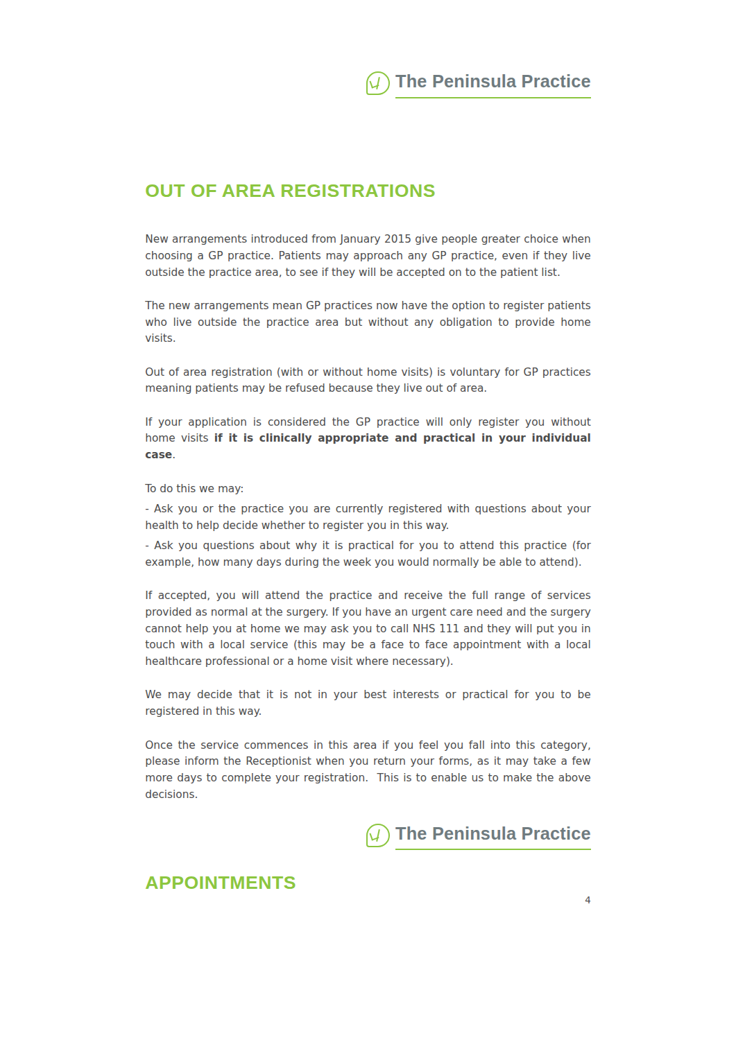The Peninsula Practice
OUT OF AREA REGISTRATIONS
New arrangements introduced from January 2015 give people greater choice when choosing a GP practice. Patients may approach any GP practice, even if they live outside the practice area, to see if they will be accepted on to the patient list.
The new arrangements mean GP practices now have the option to register patients who live outside the practice area but without any obligation to provide home visits.
Out of area registration (with or without home visits) is voluntary for GP practices meaning patients may be refused because they live out of area.
If your application is considered the GP practice will only register you without home visits if it is clinically appropriate and practical in your individual case.
To do this we may:
- Ask you or the practice you are currently registered with questions about your health to help decide whether to register you in this way.
- Ask you questions about why it is practical for you to attend this practice (for example, how many days during the week you would normally be able to attend).
If accepted, you will attend the practice and receive the full range of services provided as normal at the surgery. If you have an urgent care need and the surgery cannot help you at home we may ask you to call NHS 111 and they will put you in touch with a local service (this may be a face to face appointment with a local healthcare professional or a home visit where necessary).
We may decide that it is not in your best interests or practical for you to be registered in this way.
Once the service commences in this area if you feel you fall into this category, please inform the Receptionist when you return your forms, as it may take a few more days to complete your registration. This is to enable us to make the above decisions.
The Peninsula Practice
APPOINTMENTS
4